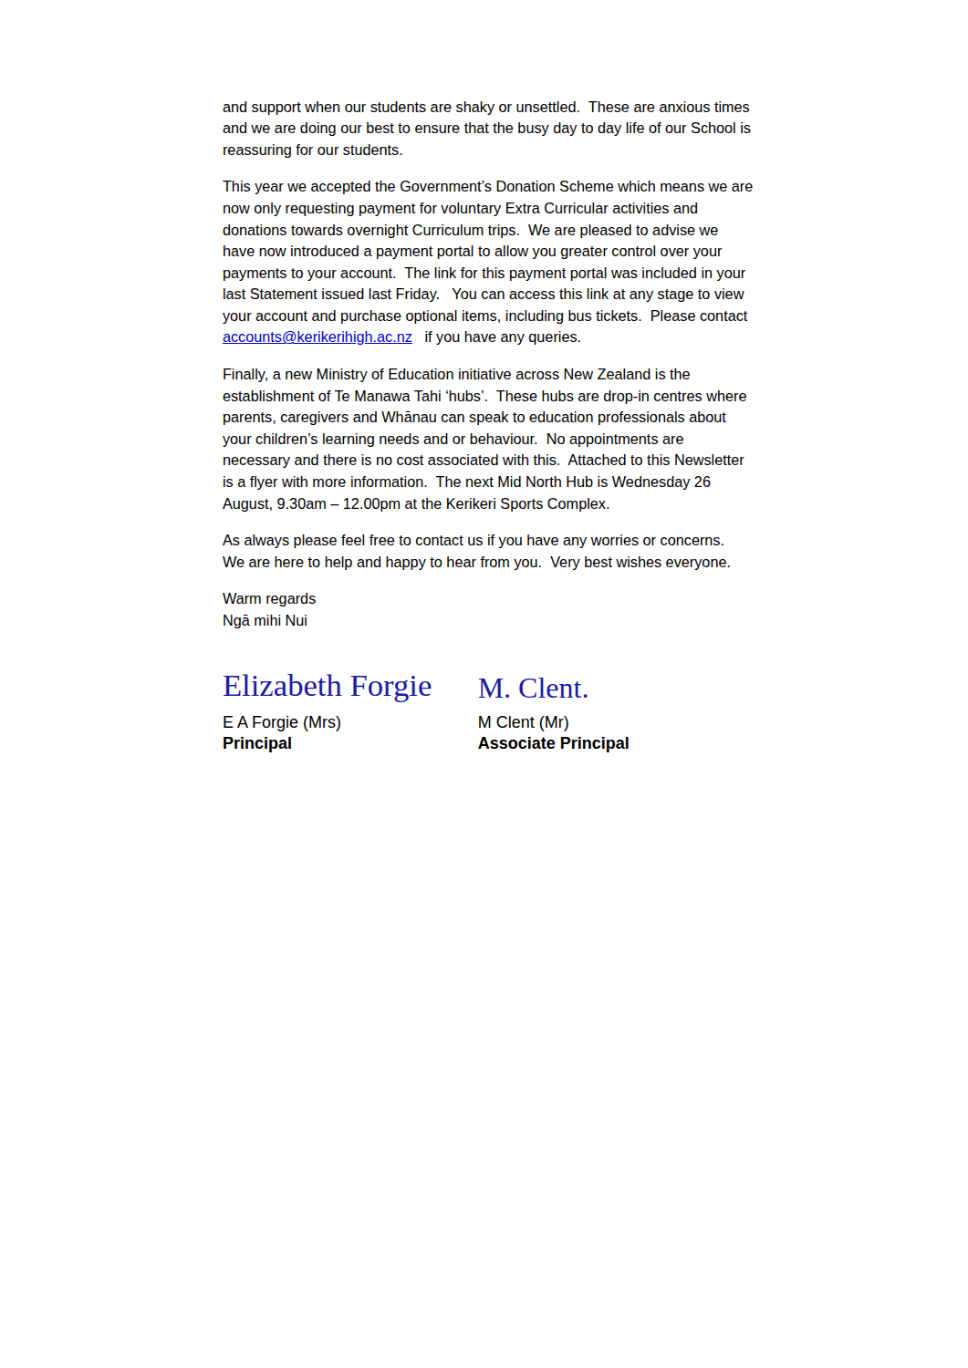and support when our students are shaky or unsettled. These are anxious times and we are doing our best to ensure that the busy day to day life of our School is reassuring for our students.
This year we accepted the Government’s Donation Scheme which means we are now only requesting payment for voluntary Extra Curricular activities and donations towards overnight Curriculum trips. We are pleased to advise we have now introduced a payment portal to allow you greater control over your payments to your account. The link for this payment portal was included in your last Statement issued last Friday. You can access this link at any stage to view your account and purchase optional items, including bus tickets. Please contact accounts@kerikerihigh.ac.nz if you have any queries.
Finally, a new Ministry of Education initiative across New Zealand is the establishment of Te Manawa Tahi ‘hubs’. These hubs are drop-in centres where parents, caregivers and Whānau can speak to education professionals about your children’s learning needs and or behaviour. No appointments are necessary and there is no cost associated with this. Attached to this Newsletter is a flyer with more information. The next Mid North Hub is Wednesday 26 August, 9.30am – 12.00pm at the Kerikeri Sports Complex.
As always please feel free to contact us if you have any worries or concerns. We are here to help and happy to hear from you. Very best wishes everyone.
Warm regards
Ngā mihi Nui
| Elizabeth Forgie E A Forgie (Mrs) Principal | M. Clent. M Clent (Mr) Associate Principal |